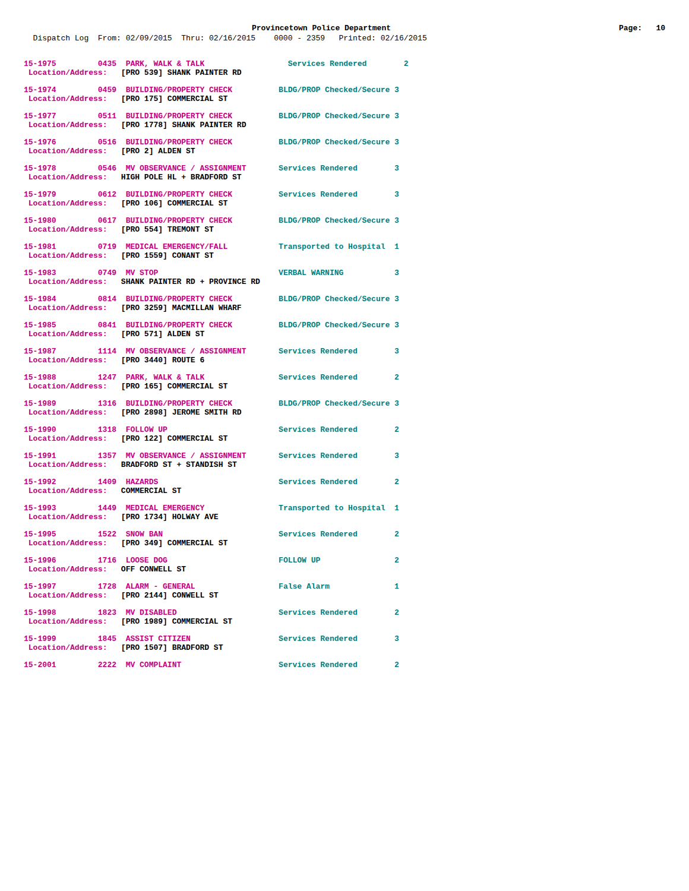Provincetown Police Department
Page: 10
Dispatch Log From: 02/09/2015 Thru: 02/16/2015 0000 - 2359 Printed: 02/16/2015
15-1975 0435 PARK, WALK & TALK Services Rendered 2
Location/Address: [PRO 539] SHANK PAINTER RD
15-1974 0459 BUILDING/PROPERTY CHECK BLDG/PROP Checked/Secure 3
Location/Address: [PRO 175] COMMERCIAL ST
15-1977 0511 BUILDING/PROPERTY CHECK BLDG/PROP Checked/Secure 3
Location/Address: [PRO 1778] SHANK PAINTER RD
15-1976 0516 BUILDING/PROPERTY CHECK BLDG/PROP Checked/Secure 3
Location/Address: [PRO 2] ALDEN ST
15-1978 0546 MV OBSERVANCE / ASSIGNMENT Services Rendered 3
Location/Address: HIGH POLE HL + BRADFORD ST
15-1979 0612 BUILDING/PROPERTY CHECK Services Rendered 3
Location/Address: [PRO 106] COMMERCIAL ST
15-1980 0617 BUILDING/PROPERTY CHECK BLDG/PROP Checked/Secure 3
Location/Address: [PRO 554] TREMONT ST
15-1981 0719 MEDICAL EMERGENCY/FALL Transported to Hospital 1
Location/Address: [PRO 1559] CONANT ST
15-1983 0749 MV STOP VERBAL WARNING 3
Location/Address: SHANK PAINTER RD + PROVINCE RD
15-1984 0814 BUILDING/PROPERTY CHECK BLDG/PROP Checked/Secure 3
Location/Address: [PRO 3259] MACMILLAN WHARF
15-1985 0841 BUILDING/PROPERTY CHECK BLDG/PROP Checked/Secure 3
Location/Address: [PRO 571] ALDEN ST
15-1987 1114 MV OBSERVANCE / ASSIGNMENT Services Rendered 3
Location/Address: [PRO 3440] ROUTE 6
15-1988 1247 PARK, WALK & TALK Services Rendered 2
Location/Address: [PRO 165] COMMERCIAL ST
15-1989 1316 BUILDING/PROPERTY CHECK BLDG/PROP Checked/Secure 3
Location/Address: [PRO 2898] JEROME SMITH RD
15-1990 1318 FOLLOW UP Services Rendered 2
Location/Address: [PRO 122] COMMERCIAL ST
15-1991 1357 MV OBSERVANCE / ASSIGNMENT Services Rendered 3
Location/Address: BRADFORD ST + STANDISH ST
15-1992 1409 HAZARDS Services Rendered 2
Location/Address: COMMERCIAL ST
15-1993 1449 MEDICAL EMERGENCY Transported to Hospital 1
Location/Address: [PRO 1734] HOLWAY AVE
15-1995 1522 SNOW BAN Services Rendered 2
Location/Address: [PRO 349] COMMERCIAL ST
15-1996 1716 LOOSE DOG FOLLOW UP 2
Location/Address: OFF CONWELL ST
15-1997 1728 ALARM - GENERAL False Alarm 1
Location/Address: [PRO 2144] CONWELL ST
15-1998 1823 MV DISABLED Services Rendered 2
Location/Address: [PRO 1989] COMMERCIAL ST
15-1999 1845 ASSIST CITIZEN Services Rendered 3
Location/Address: [PRO 1507] BRADFORD ST
15-2001 2222 MV COMPLAINT Services Rendered 2